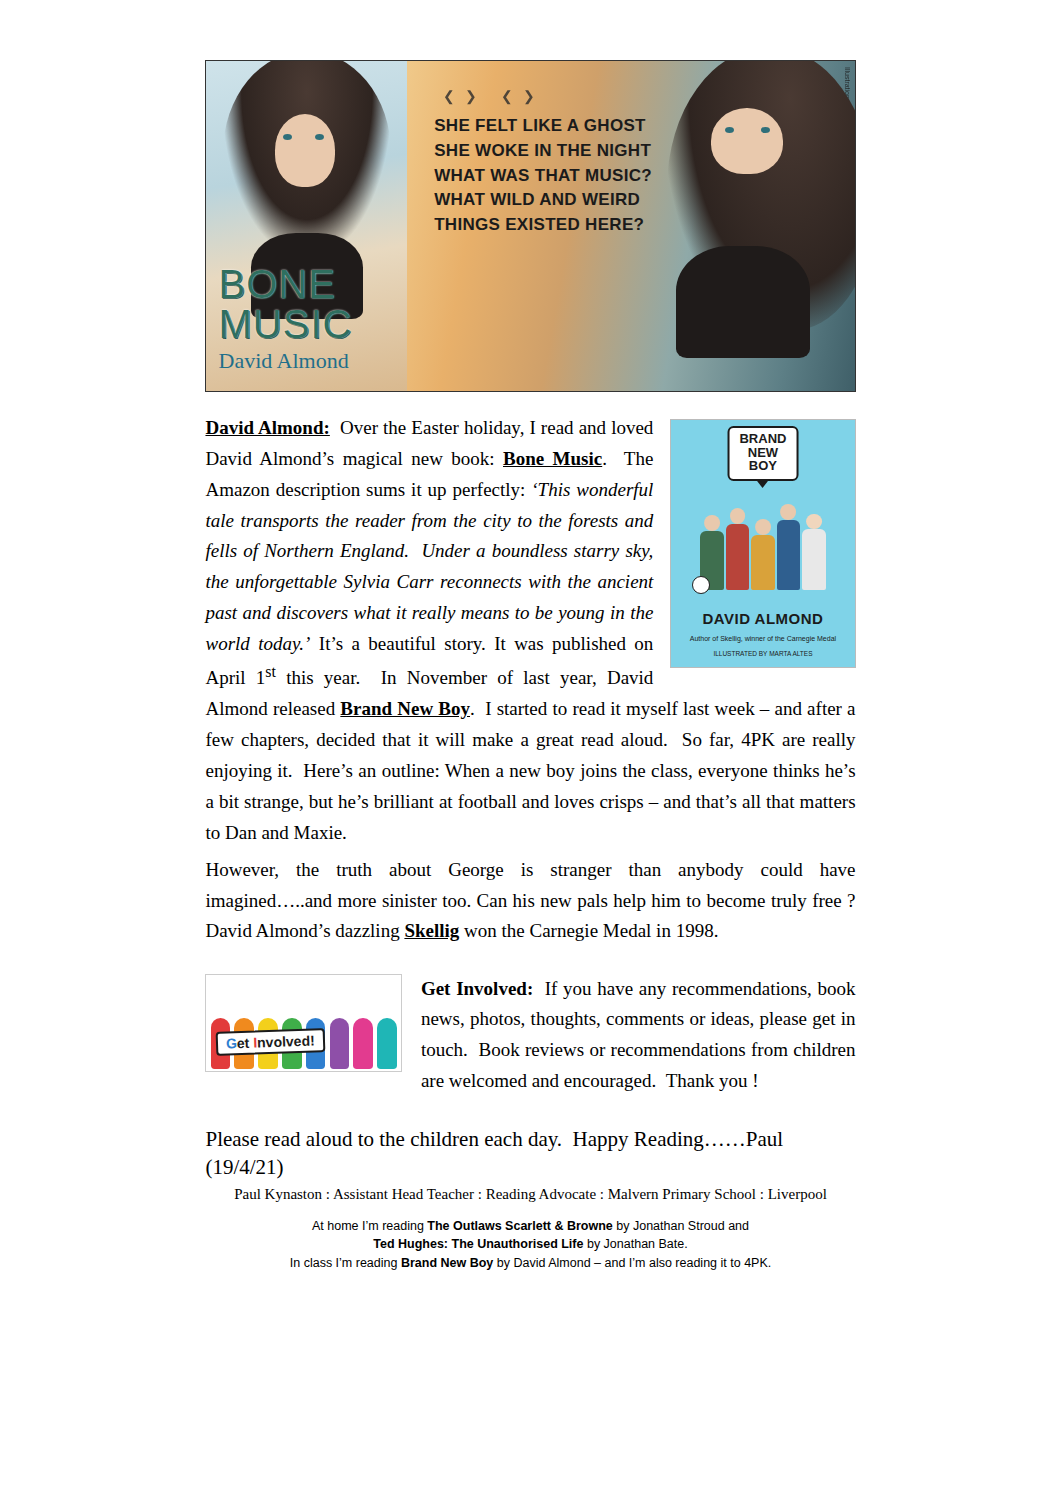BONE MUSIC David Almond
Illustration © David Litchfield, 2021
❮❯ ❮❯
She felt like a ghost
She woke in the night
What was that music?
What wild and weird
things existed here?
BRAND
NEW
BOY
DAVID ALMOND
Author of Skellig, winner of the Carnegie Medal
ILLUSTRATED BY MARTA ALTES
David Almond: Over the Easter holiday, I read and loved David Almond’s magical new book: Bone Music. The Amazon description sums it up perfectly: ‘This wonderful tale transports the reader from the city to the forests and fells of Northern England. Under a boundless starry sky, the unforgettable Sylvia Carr reconnects with the ancient past and discovers what it really means to be young in the world today.’ It’s a beautiful story. It was published on April 1st this year. In November of last year, David Almond released Brand New Boy. I started to read it myself last week – and after a few chapters, decided that it will make a great read aloud. So far, 4PK are really enjoying it. Here’s an outline: When a new boy joins the class, everyone thinks he’s a bit strange, but he’s brilliant at football and loves crisps – and that’s all that matters to Dan and Maxie.
However, the truth about George is stranger than anybody could have imagined…..and more sinister too. Can his new pals help him to become truly free ? David Almond’s dazzling Skellig won the Carnegie Medal in 1998.
Get Involved!
Get Involved: If you have any recommendations, book news, photos, thoughts, comments or ideas, please get in touch. Book reviews or recommendations from children are welcomed and encouraged. Thank you !
Please read aloud to the children each day. Happy Reading……Paul (19/4/21)
Paul Kynaston : Assistant Head Teacher : Reading Advocate : Malvern Primary School : Liverpool
At home I’m reading The Outlaws Scarlett & Browne by Jonathan Stroud and
Ted Hughes: The Unauthorised Life by Jonathan Bate.
In class I’m reading Brand New Boy by David Almond – and I’m also reading it to 4PK.